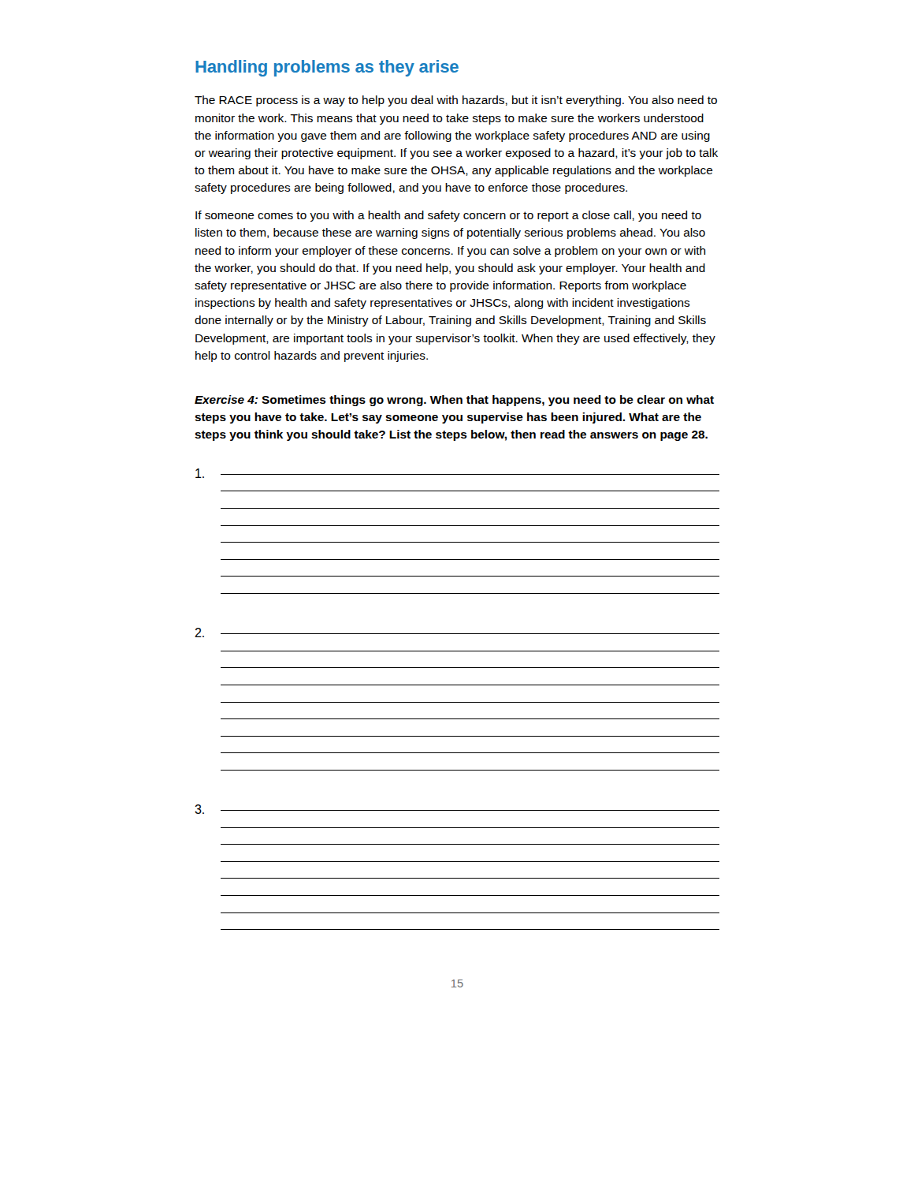Handling problems as they arise
The RACE process is a way to help you deal with hazards, but it isn’t everything. You also need to monitor the work. This means that you need to take steps to make sure the workers understood the information you gave them and are following the workplace safety procedures AND are using or wearing their protective equipment. If you see a worker exposed to a hazard, it’s your job to talk to them about it. You have to make sure the OHSA, any applicable regulations and the workplace safety procedures are being followed, and you have to enforce those procedures.
If someone comes to you with a health and safety concern or to report a close call, you need to listen to them, because these are warning signs of potentially serious problems ahead. You also need to inform your employer of these concerns. If you can solve a problem on your own or with the worker, you should do that. If you need help, you should ask your employer. Your health and safety representative or JHSC are also there to provide information. Reports from workplace inspections by health and safety representatives or JHSCs, along with incident investigations done internally or by the Ministry of Labour, Training and Skills Development, Training and Skills Development, are important tools in your supervisor’s toolkit. When they are used effectively, they help to control hazards and prevent injuries.
Exercise 4: Sometimes things go wrong. When that happens, you need to be clear on what steps you have to take. Let’s say someone you supervise has been injured. What are the steps you think you should take? List the steps below, then read the answers on page 28.
15